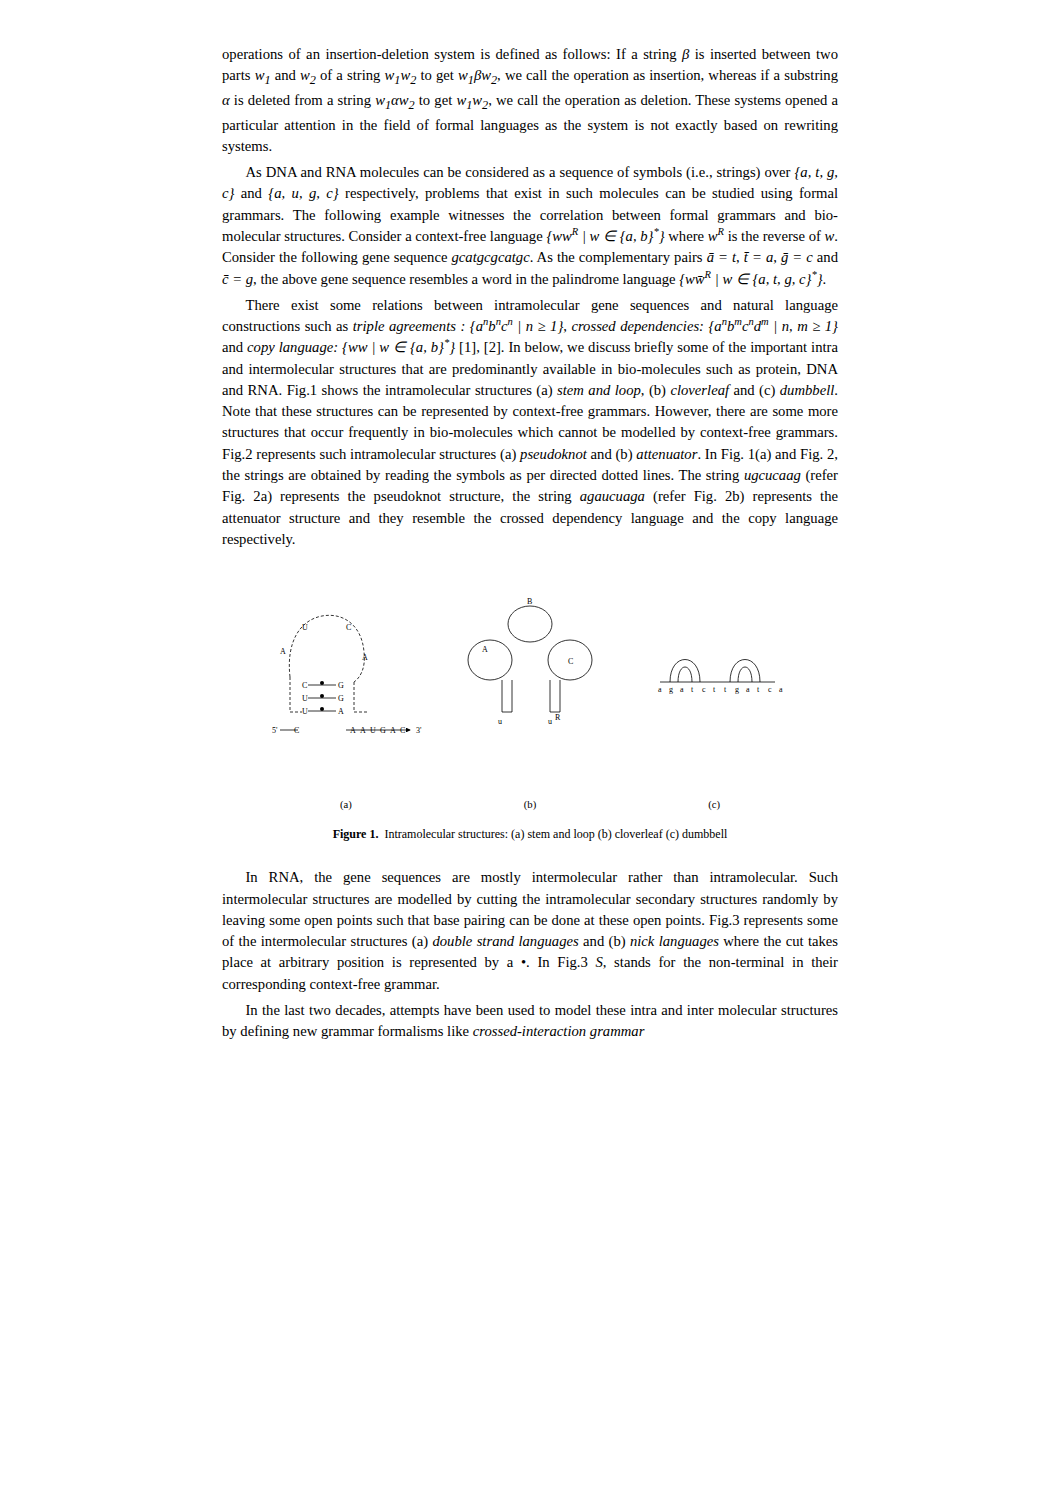operations of an insertion-deletion system is defined as follows: If a string β is inserted between two parts w1 and w2 of a string w1w2 to get w1βw2, we call the operation as insertion, whereas if a substring α is deleted from a string w1αw2 to get w1w2, we call the operation as deletion. These systems opened a particular attention in the field of formal languages as the system is not exactly based on rewriting systems.
As DNA and RNA molecules can be considered as a sequence of symbols (i.e., strings) over {a, t, g, c} and {a, u, g, c} respectively, problems that exist in such molecules can be studied using formal grammars. The following example witnesses the correlation between formal grammars and bio-molecular structures. Consider a context-free language {wwR | w ∈ {a, b}*} where wR is the reverse of w. Consider the following gene sequence gcatgcgcatgc. As the complementary pairs ā = t, t̄ = a, ḡ = c and c̄ = g, the above gene sequence resembles a word in the palindrome language {ww̄R | w ∈ {a, t, g, c}*}.
There exist some relations between intramolecular gene sequences and natural language constructions such as triple agreements : {anbncn | n ≥ 1}, crossed dependencies: {anbmcndm | n, m ≥ 1} and copy language: {ww | w ∈ {a, b}*} [1], [2]. In below, we discuss briefly some of the important intra and intermolecular structures that are predominantly available in bio-molecules such as protein, DNA and RNA. Fig.1 shows the intramolecular structures (a) stem and loop, (b) cloverleaf and (c) dumbbell. Note that these structures can be represented by context-free grammars. However, there are some more structures that occur frequently in bio-molecules which cannot be modelled by context-free grammars. Fig.2 represents such intramolecular structures (a) pseudoknot and (b) attenuator. In Fig. 1(a) and Fig. 2, the strings are obtained by reading the symbols as per directed dotted lines. The string ugcucaag (refer Fig. 2a) represents the pseudoknot structure, the string agaucuaga (refer Fig. 2b) represents the attenuator structure and they resemble the crossed dependency language and the copy language respectively.
U C A A C G U G U A 5' C A A U G A C 3' B A C u u R a g a t c t t g a t c a
(a) (b) (c)
Figure 1. Intramolecular structures: (a) stem and loop (b) cloverleaf (c) dumbbell
In RNA, the gene sequences are mostly intermolecular rather than intramolecular. Such intermolecular structures are modelled by cutting the intramolecular secondary structures randomly by leaving some open points such that base pairing can be done at these open points. Fig.3 represents some of the intermolecular structures (a) double strand languages and (b) nick languages where the cut takes place at arbitrary position is represented by a •. In Fig.3 S, stands for the non-terminal in their corresponding context-free grammar.
In the last two decades, attempts have been used to model these intra and inter molecular structures by defining new grammar formalisms like crossed-interaction grammar